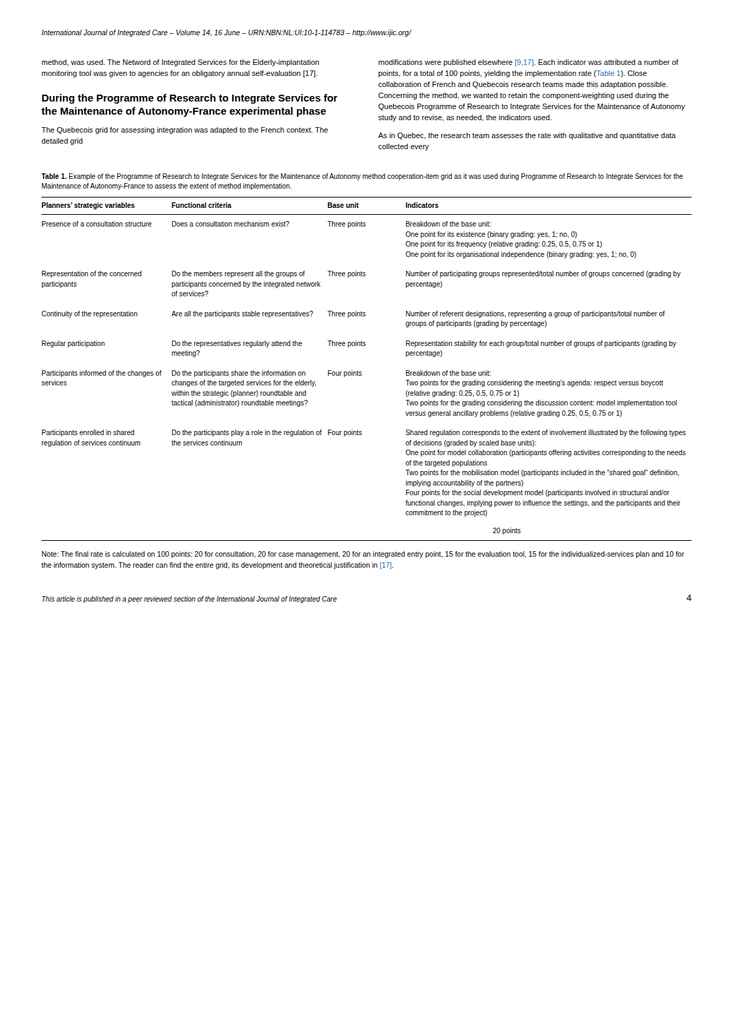International Journal of Integrated Care – Volume 14, 16 June – URN:NBN:NL:UI:10-1-114783 – http://www.ijic.org/
method, was used. The Netword of Integrated Services for the Elderly-implantation monitoring tool was given to agencies for an obligatory annual self-evaluation [17].
During the Programme of Research to Integrate Services for the Maintenance of Autonomy-France experimental phase
The Quebecois grid for assessing integration was adapted to the French context. The detailed grid
modifications were published elsewhere [9,17]. Each indicator was attributed a number of points, for a total of 100 points, yielding the implementation rate (Table 1). Close collaboration of French and Quebecois research teams made this adaptation possible. Concerning the method, we wanted to retain the component-weighting used during the Quebecois Programme of Research to Integrate Services for the Maintenance of Autonomy study and to revise, as needed, the indicators used.
As in Quebec, the research team assesses the rate with qualitative and quantitative data collected every
Table 1. Example of the Programme of Research to Integrate Services for the Maintenance of Autonomy method cooperation-item grid as it was used during Programme of Research to Integrate Services for the Maintenance of Autonomy-France to assess the extent of method implementation.
| Planners’ strategic variables | Functional criteria | Base unit | Indicators |
| --- | --- | --- | --- |
| Presence of a consultation structure | Does a consultation mechanism exist? | Three points | Breakdown of the base unit: One point for its existence (binary grading: yes, 1; no, 0) One point for its frequency (relative grading: 0.25, 0.5, 0.75 or 1) One point for its organisational independence (binary grading: yes, 1; no, 0) |
| Representation of the concerned participants | Do the members represent all the groups of participants concerned by the integrated network of services? | Three points | Number of participating groups represented/total number of groups concerned (grading by percentage) |
| Continuity of the representation | Are all the participants stable representatives? | Three points | Number of referent designations, representing a group of participants/total number of groups of participants (grading by percentage) |
| Regular participation | Do the representatives regularly attend the meeting? | Three points | Representation stability for each group/total number of groups of participants (grading by percentage) |
| Participants informed of the changes of services | Do the participants share the information on changes of the targeted services for the elderly, within the strategic (planner) roundtable and tactical (administrator) roundtable meetings? | Four points | Breakdown of the base unit: Two points for the grading considering the meeting’s agenda: respect versus boycott (relative grading: 0.25, 0.5, 0.75 or 1) Two points for the grading considering the discussion content: model implementation tool versus general ancillary problems (relative grading 0.25, 0.5, 0.75 or 1) |
| Participants enrolled in shared regulation of services continuum | Do the participants play a role in the regulation of the services continuum | Four points | Shared regulation corresponds to the extent of involvement illustrated by the following types of decisions (graded by scaled base units): One point for model collaboration (participants offering activities corresponding to the needs of the targeted populations Two points for the mobilisation model (participants included in the “shared goal” definition, implying accountability of the partners) Four points for the social development model (participants involved in structural and/or functional changes, implying power to influence the settings, and the participants and their commitment to the project) |
| | | 20 points |
Note: The final rate is calculated on 100 points: 20 for consultation, 20 for case management, 20 for an integrated entry point, 15 for the evaluation tool, 15 for the individualized-services plan and 10 for the information system. The reader can find the entire grid, its development and theoretical justification in [17].
This article is published in a peer reviewed section of the International Journal of Integrated Care
4